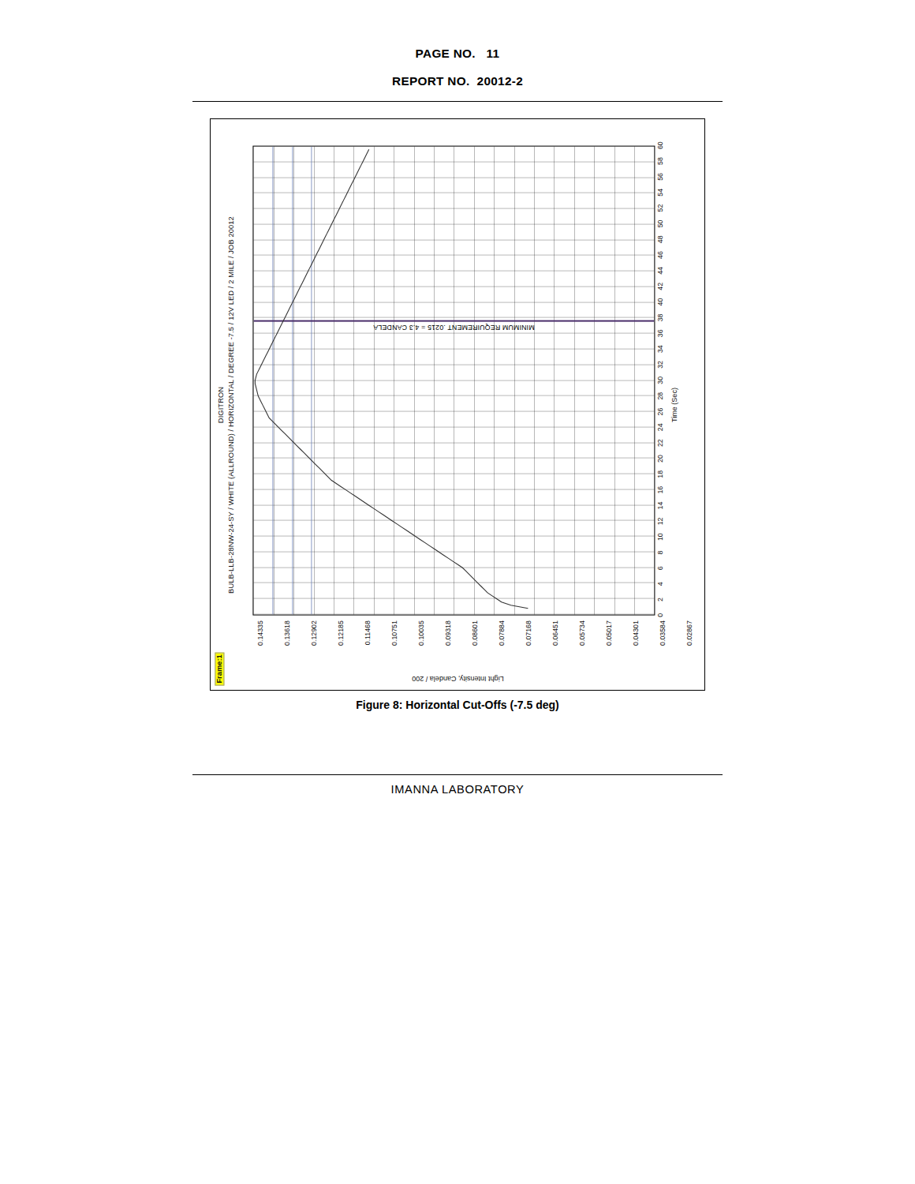PAGE NO. 11
REPORT NO. 20012-2
Frame:1
DIGITRON
BULB-LLB-28NW-24-SY / WHITE (ALLROUND) / HORIZONTAL / DEGREE -7.5 / 12V LED / 2 MILE / JOB 20012
Light Intensity, Candela / 200
0.14335 0.13618 0.12902 0.12185 0.11468 0.10751 0.10035 0.09318 0.08601 0.07884 0.07168 0.06451 0.05734 0.05017 0.04301 0.03584 0.02867 0.02150 0.01434 0.00717 0.00000
MINIMUM REQUIREMENT .0215 = 4.3 CANDELA
0 2 4 6 8 10 12 14 16 18 20 22 24 26 28 30 32 34 36 38 40 42 44 46 48 50 52 54 56 58 60
Time (Sec)
Figure 8: Horizontal Cut-Offs (-7.5 deg)
IMANNA LABORATORY